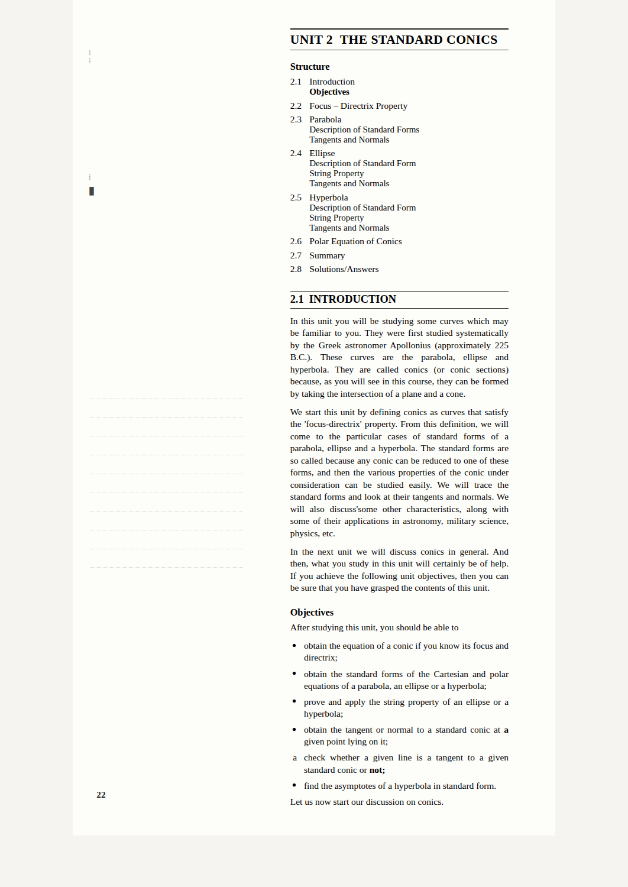⁞
⁞
⁞
▮
22
UNIT 2 THE STANDARD CONICS
Structure
2.1 IntroductionObjectives
2.2 Focus – Directrix Property
2.3 ParabolaDescription of Standard Forms Tangents and Normals
2.4 EllipseDescription of Standard Form String Property Tangents and Normals
2.5 HyperbolaDescription of Standard Form String Property Tangents and Normals
2.6 Polar Equation of Conics
2.7 Summary
2.8 Solutions/Answers
2.1 INTRODUCTION
In this unit you will be studying some curves which may be familiar to you. They were first studied systematically by the Greek astronomer Apollonius (approximately 225 B.C.). These curves are the parabola, ellipse and hyperbola. They are called conics (or conic sections) because, as you will see in this course, they can be formed by taking the intersection of a plane and a cone.
We start this unit by defining conics as curves that satisfy the 'focus-directrix' property. From this definition, we will come to the particular cases of standard forms of a parabola, ellipse and a hyperbola. The standard forms are so called because any conic can be reduced to one of these forms, and then the various properties of the conic under consideration can be studied easily. We will trace the standard forms and look at their tangents and normals. We will also discuss'some other characteristics, along with some of their applications in astronomy, military science, physics, etc.
In the next unit we will discuss conics in general. And then, what you study in this unit will certainly be of help. If you achieve the following unit objectives, then you can be sure that you have grasped the contents of this unit.
Objectives
After studying this unit, you should be able to
obtain the equation of a conic if you know its focus and directrix;
obtain the standard forms of the Cartesian and polar equations of a parabola, an ellipse or a hyperbola;
prove and apply the string property of an ellipse or a hyperbola;
obtain the tangent or normal to a standard conic at a given point lying on it;
check whether a given line is a tangent to a given standard conic or not;
find the asymptotes of a hyperbola in standard form.
Let us now start our discussion on conics.